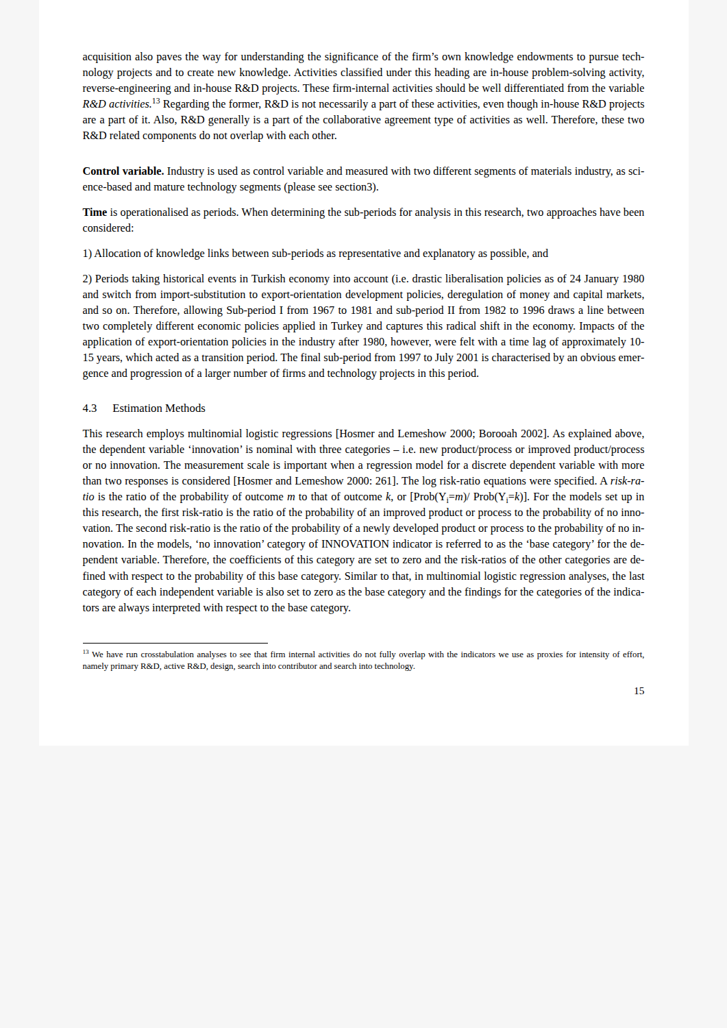acquisition also paves the way for understanding the significance of the firm’s own knowledge endowments to pursue technology projects and to create new knowledge. Activities classified under this heading are in-house problem-solving activity, reverse-engineering and in-house R&D projects. These firm-internal activities should be well differentiated from the variable R&D activities.13 Regarding the former, R&D is not necessarily a part of these activities, even though in-house R&D projects are a part of it. Also, R&D generally is a part of the collaborative agreement type of activities as well. Therefore, these two R&D related components do not overlap with each other.
Control variable. Industry is used as control variable and measured with two different segments of materials industry, as science-based and mature technology segments (please see section3).
Time is operationalised as periods. When determining the sub-periods for analysis in this research, two approaches have been considered:
1) Allocation of knowledge links between sub-periods as representative and explanatory as possible, and
2) Periods taking historical events in Turkish economy into account (i.e. drastic liberalisation policies as of 24 January 1980 and switch from import-substitution to export-orientation development policies, deregulation of money and capital markets, and so on. Therefore, allowing Sub-period I from 1967 to 1981 and sub-period II from 1982 to 1996 draws a line between two completely different economic policies applied in Turkey and captures this radical shift in the economy. Impacts of the application of export-orientation policies in the industry after 1980, however, were felt with a time lag of approximately 10-15 years, which acted as a transition period. The final sub-period from 1997 to July 2001 is characterised by an obvious emergence and progression of a larger number of firms and technology projects in this period.
4.3 Estimation Methods
This research employs multinomial logistic regressions [Hosmer and Lemeshow 2000; Borooah 2002]. As explained above, the dependent variable ‘innovation’ is nominal with three categories – i.e. new product/process or improved product/process or no innovation. The measurement scale is important when a regression model for a discrete dependent variable with more than two responses is considered [Hosmer and Lemeshow 2000: 261]. The log risk-ratio equations were specified. A risk-ratio is the ratio of the probability of outcome m to that of outcome k, or [Prob(Yi=m)/ Prob(Yi=k)]. For the models set up in this research, the first risk-ratio is the ratio of the probability of an improved product or process to the probability of no innovation. The second risk-ratio is the ratio of the probability of a newly developed product or process to the probability of no innovation. In the models, ‘no innovation’ category of INNOVATION indicator is referred to as the ‘base category’ for the dependent variable. Therefore, the coefficients of this category are set to zero and the risk-ratios of the other categories are defined with respect to the probability of this base category. Similar to that, in multinomial logistic regression analyses, the last category of each independent variable is also set to zero as the base category and the findings for the categories of the indicators are always interpreted with respect to the base category.
13 We have run crosstabulation analyses to see that firm internal activities do not fully overlap with the indicators we use as proxies for intensity of effort, namely primary R&D, active R&D, design, search into contributor and search into technology.
15